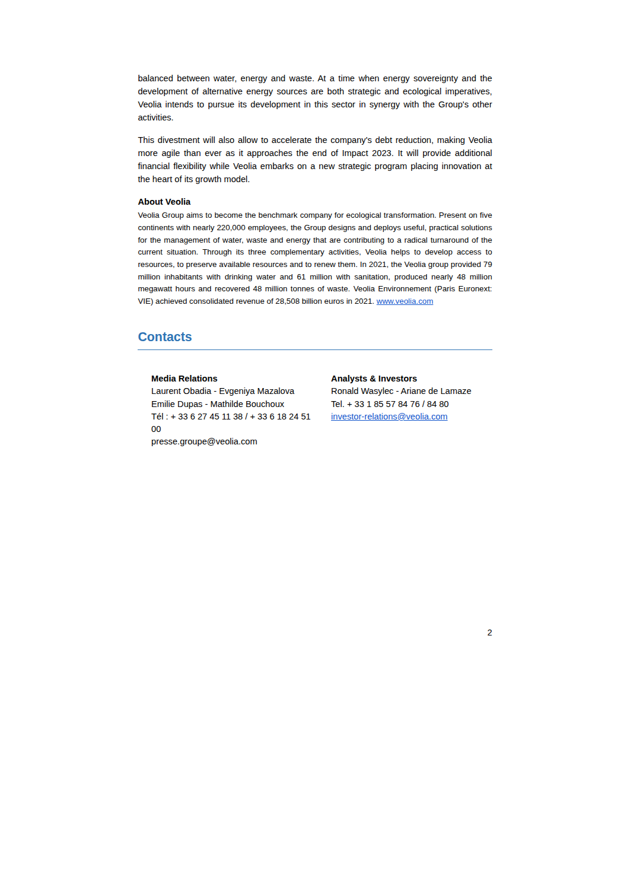balanced between water, energy and waste. At a time when energy sovereignty and the development of alternative energy sources are both strategic and ecological imperatives, Veolia intends to pursue its development in this sector in synergy with the Group's other activities.
This divestment will also allow to accelerate the company's debt reduction, making Veolia more agile than ever as it approaches the end of Impact 2023. It will provide additional financial flexibility while Veolia embarks on a new strategic program placing innovation at the heart of its growth model.
About Veolia
Veolia Group aims to become the benchmark company for ecological transformation. Present on five continents with nearly 220,000 employees, the Group designs and deploys useful, practical solutions for the management of water, waste and energy that are contributing to a radical turnaround of the current situation. Through its three complementary activities, Veolia helps to develop access to resources, to preserve available resources and to renew them. In 2021, the Veolia group provided 79 million inhabitants with drinking water and 61 million with sanitation, produced nearly 48 million megawatt hours and recovered 48 million tonnes of waste. Veolia Environnement (Paris Euronext: VIE) achieved consolidated revenue of 28,508 billion euros in 2021. www.veolia.com
Contacts
| Media Relations Laurent Obadia - Evgeniya Mazalova Emilie Dupas - Mathilde Bouchoux Tél : + 33 6 27 45 11 38 / + 33 6 18 24 51 00 presse.groupe@veolia.com | Analysts & Investors Ronald Wasylec - Ariane de Lamaze Tel. + 33 1 85 57 84 76 / 84 80 investor-relations@veolia.com |
2